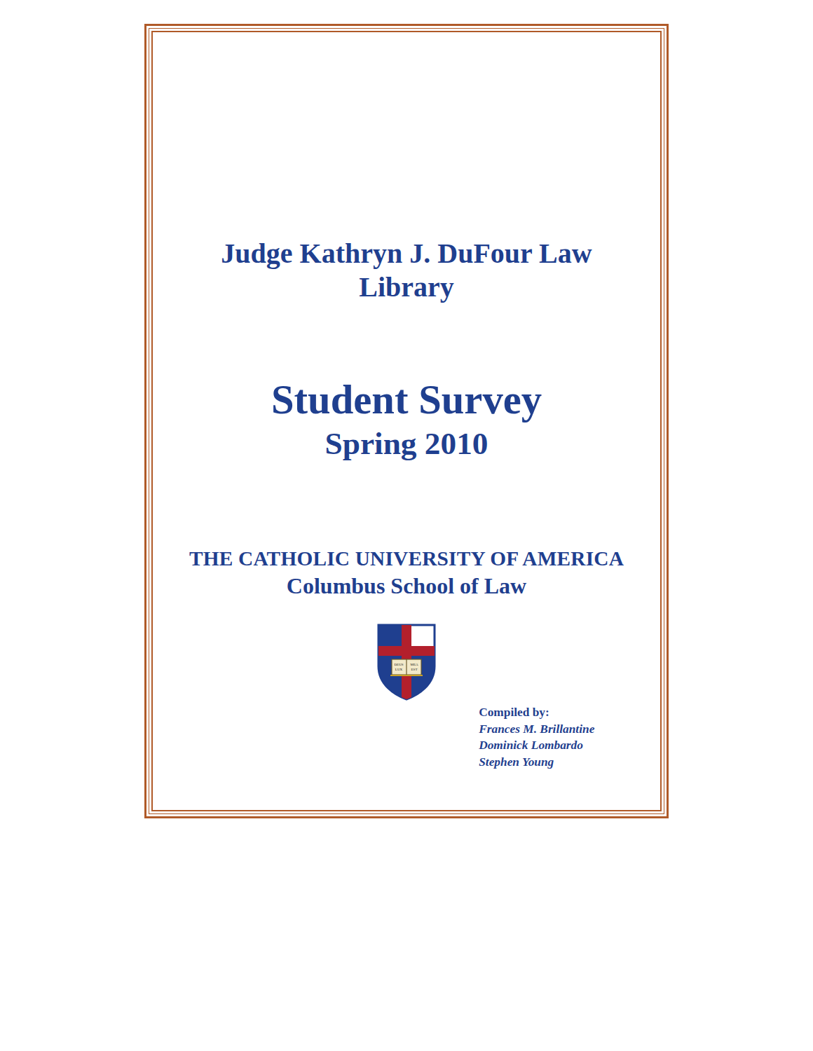Judge Kathryn J. DuFour Law Library
Student Survey
Spring 2010
THE CATHOLIC UNIVERSITY OF AMERICA
Columbus School of Law
DEUS LUX MEA EST
Compiled by:
Frances M. Brillantine
Dominick Lombardo
Stephen Young